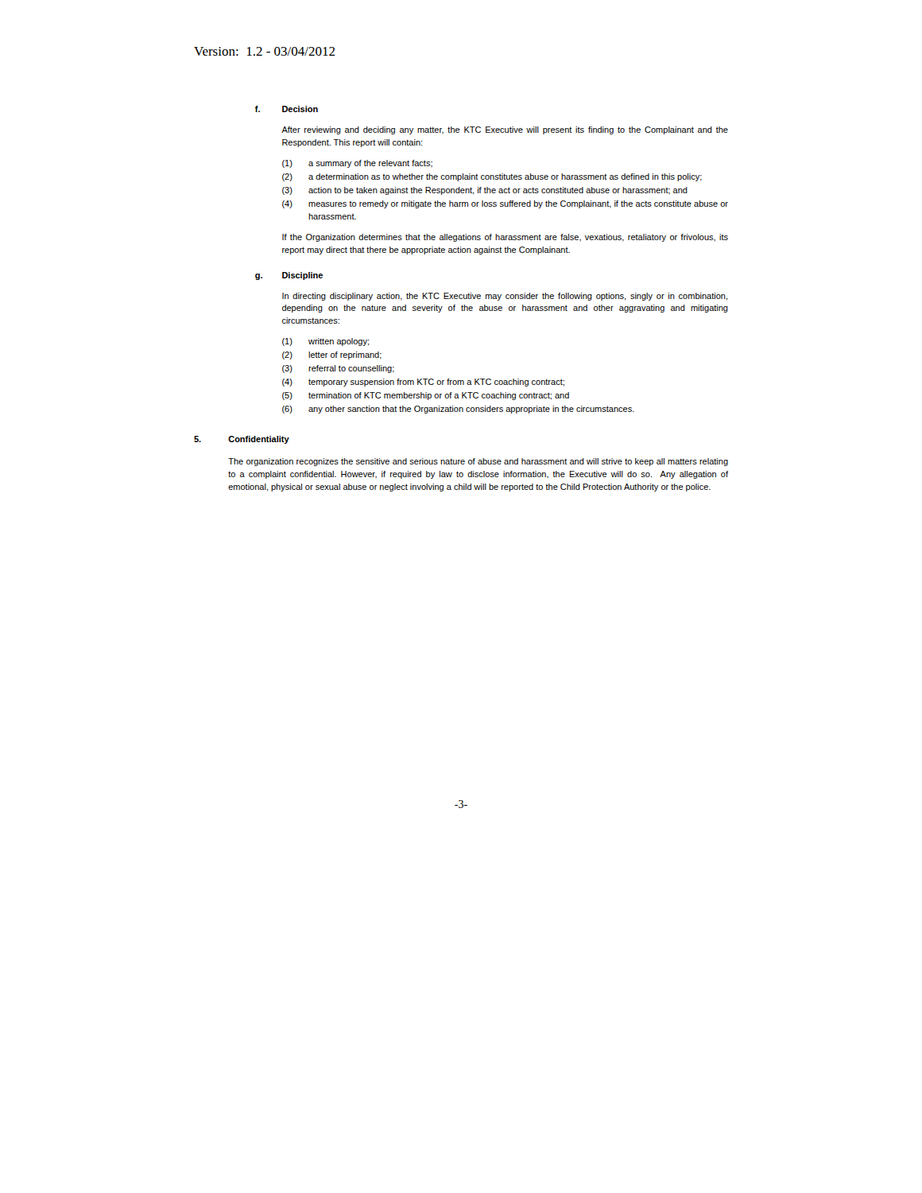Version: 1.2 - 03/04/2012
f. Decision
After reviewing and deciding any matter, the KTC Executive will present its finding to the Complainant and the Respondent. This report will contain:
(1) a summary of the relevant facts;
(2) a determination as to whether the complaint constitutes abuse or harassment as defined in this policy;
(3) action to be taken against the Respondent, if the act or acts constituted abuse or harassment; and
(4) measures to remedy or mitigate the harm or loss suffered by the Complainant, if the acts constitute abuse or harassment.
If the Organization determines that the allegations of harassment are false, vexatious, retaliatory or frivolous, its report may direct that there be appropriate action against the Complainant.
g. Discipline
In directing disciplinary action, the KTC Executive may consider the following options, singly or in combination, depending on the nature and severity of the abuse or harassment and other aggravating and mitigating circumstances:
(1) written apology;
(2) letter of reprimand;
(3) referral to counselling;
(4) temporary suspension from KTC or from a KTC coaching contract;
(5) termination of KTC membership or of a KTC coaching contract; and
(6) any other sanction that the Organization considers appropriate in the circumstances.
5. Confidentiality
The organization recognizes the sensitive and serious nature of abuse and harassment and will strive to keep all matters relating to a complaint confidential. However, if required by law to disclose information, the Executive will do so. Any allegation of emotional, physical or sexual abuse or neglect involving a child will be reported to the Child Protection Authority or the police.
-3-